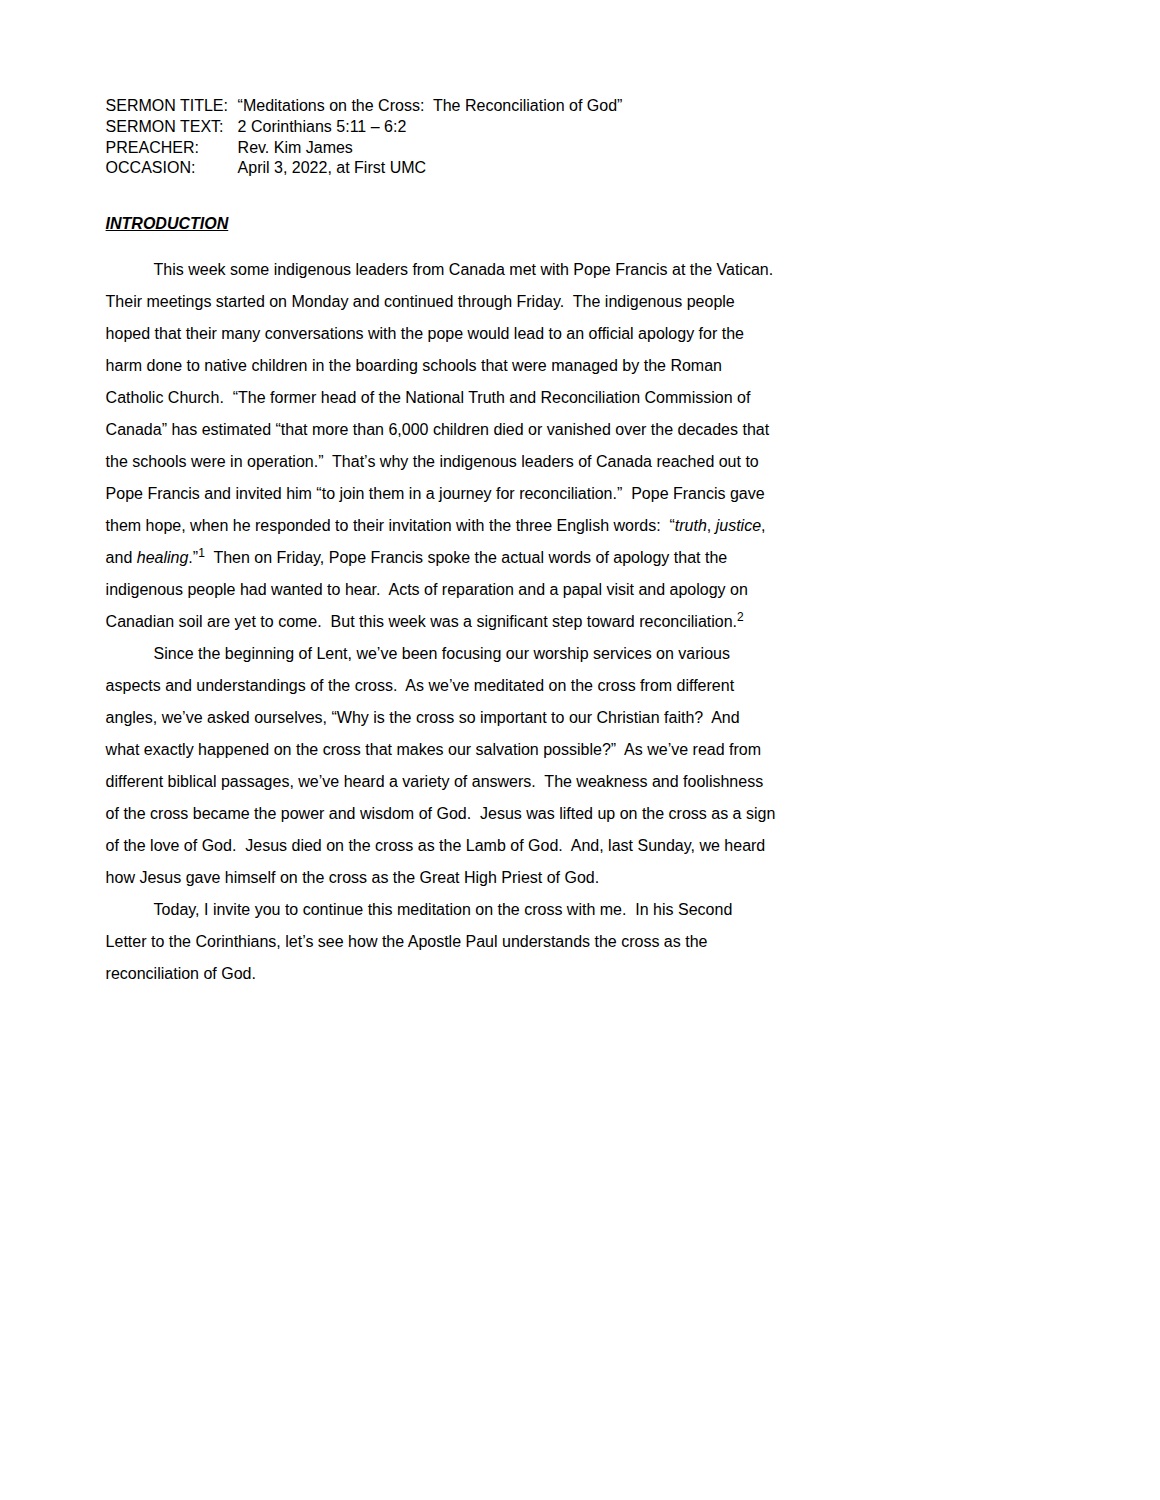SERMON TITLE:
“Meditations on the Cross: The Reconciliation of God”
SERMON TEXT:
2 Corinthians 5:11 – 6:2
PREACHER:
Rev. Kim James
OCCASION:
April 3, 2022, at First UMC
INTRODUCTION
This week some indigenous leaders from Canada met with Pope Francis at the Vatican. Their meetings started on Monday and continued through Friday. The indigenous people hoped that their many conversations with the pope would lead to an official apology for the harm done to native children in the boarding schools that were managed by the Roman Catholic Church. “The former head of the National Truth and Reconciliation Commission of Canada” has estimated “that more than 6,000 children died or vanished over the decades that the schools were in operation.” That’s why the indigenous leaders of Canada reached out to Pope Francis and invited him “to join them in a journey for reconciliation.” Pope Francis gave them hope, when he responded to their invitation with the three English words: “truth, justice, and healing.”1 Then on Friday, Pope Francis spoke the actual words of apology that the indigenous people had wanted to hear. Acts of reparation and a papal visit and apology on Canadian soil are yet to come. But this week was a significant step toward reconciliation.2
Since the beginning of Lent, we’ve been focusing our worship services on various aspects and understandings of the cross. As we’ve meditated on the cross from different angles, we’ve asked ourselves, “Why is the cross so important to our Christian faith? And what exactly happened on the cross that makes our salvation possible?” As we’ve read from different biblical passages, we’ve heard a variety of answers. The weakness and foolishness of the cross became the power and wisdom of God. Jesus was lifted up on the cross as a sign of the love of God. Jesus died on the cross as the Lamb of God. And, last Sunday, we heard how Jesus gave himself on the cross as the Great High Priest of God.
Today, I invite you to continue this meditation on the cross with me. In his Second Letter to the Corinthians, let’s see how the Apostle Paul understands the cross as the reconciliation of God.